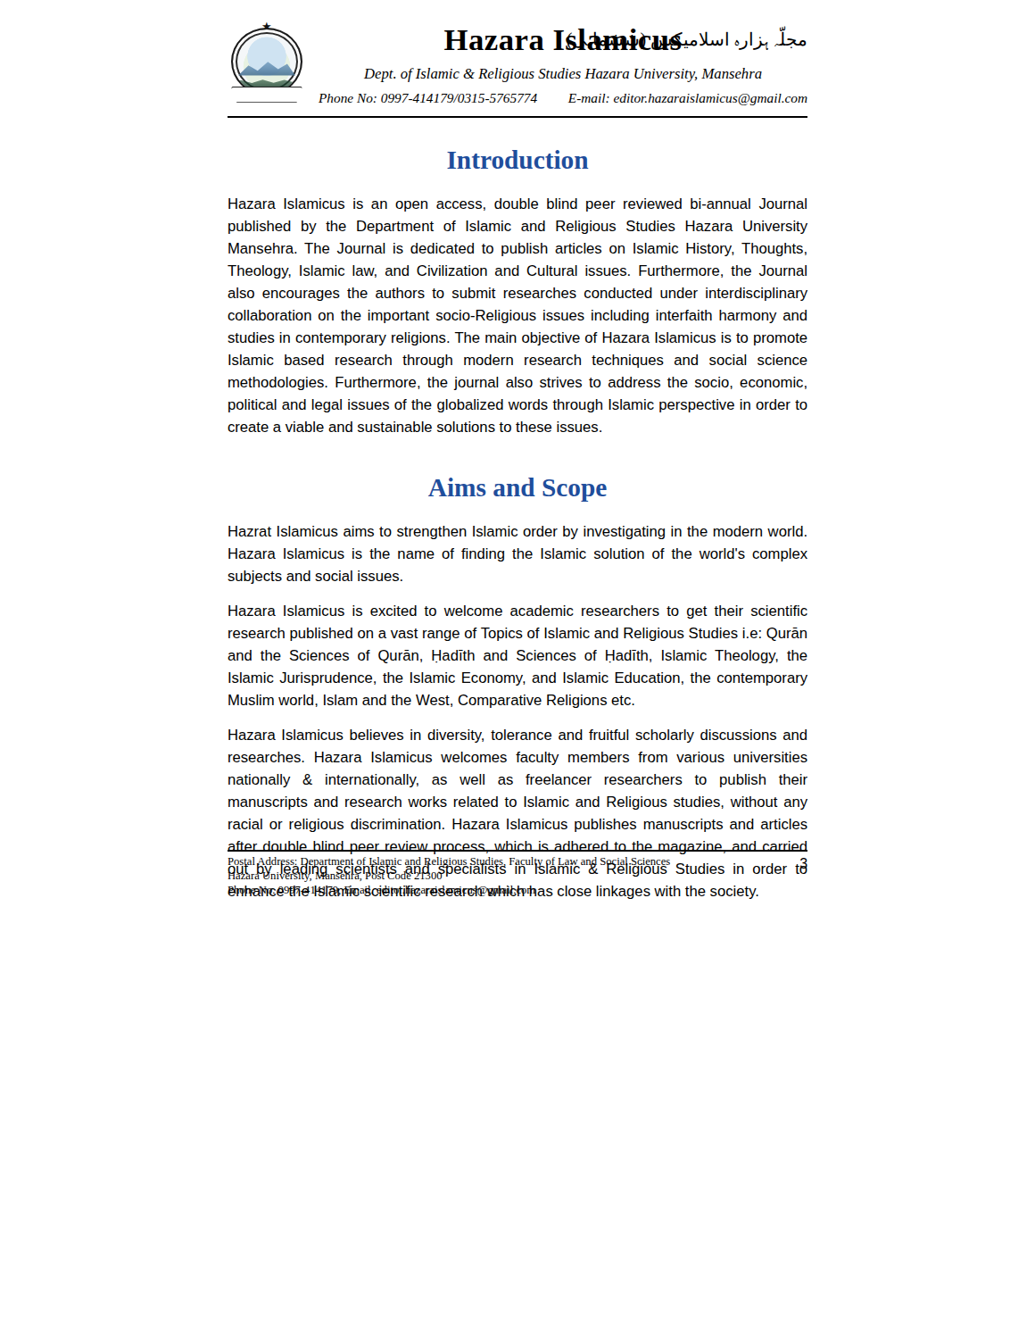مجلّہ ہزارہ اسلامیکس (ششماہی)
Hazara Islamicus
Dept. of Islamic & Religious Studies Hazara University, Mansehra
Phone No: 0997-414179/0315-5765774 E-mail: editor.hazaraislamicus@gmail.com
Introduction
Hazara Islamicus is an open access, double blind peer reviewed bi-annual Journal published by the Department of Islamic and Religious Studies Hazara University Mansehra. The Journal is dedicated to publish articles on Islamic History, Thoughts, Theology, Islamic law, and Civilization and Cultural issues. Furthermore, the Journal also encourages the authors to submit researches conducted under interdisciplinary collaboration on the important socio-Religious issues including interfaith harmony and studies in contemporary religions. The main objective of Hazara Islamicus is to promote Islamic based research through modern research techniques and social science methodologies. Furthermore, the journal also strives to address the socio, economic, political and legal issues of the globalized words through Islamic perspective in order to create a viable and sustainable solutions to these issues.
Aims and Scope
Hazrat Islamicus aims to strengthen Islamic order by investigating in the modern world. Hazara Islamicus is the name of finding the Islamic solution of the world's complex subjects and social issues.
Hazara Islamicus is excited to welcome academic researchers to get their scientific research published on a vast range of Topics of Islamic and Religious Studies i.e: Qurān and the Sciences of Qurān, Ḥadīth and Sciences of Ḥadīth, Islamic Theology, the Islamic Jurisprudence, the Islamic Economy, and Islamic Education, the contemporary Muslim world, Islam and the West, Comparative Religions etc.
Hazara Islamicus believes in diversity, tolerance and fruitful scholarly discussions and researches. Hazara Islamicus welcomes faculty members from various universities nationally & internationally, as well as freelancer researchers to publish their manuscripts and research works related to Islamic and Religious studies, without any racial or religious discrimination. Hazara Islamicus publishes manuscripts and articles after double blind peer review process, which is adhered to the magazine, and carried out by leading scientists and specialists in Islamic & Religious Studies in order to enhance the Islamic scientific research which has close linkages with the society.
Postal Address: Department of Islamic and Religious Studies, Faculty of Law and Social Sciences
Hazara University, Mansehra, Post Code 21300
Phone No. 0997-414179, Email. editor.hazaraislamicus@gmail.com
3